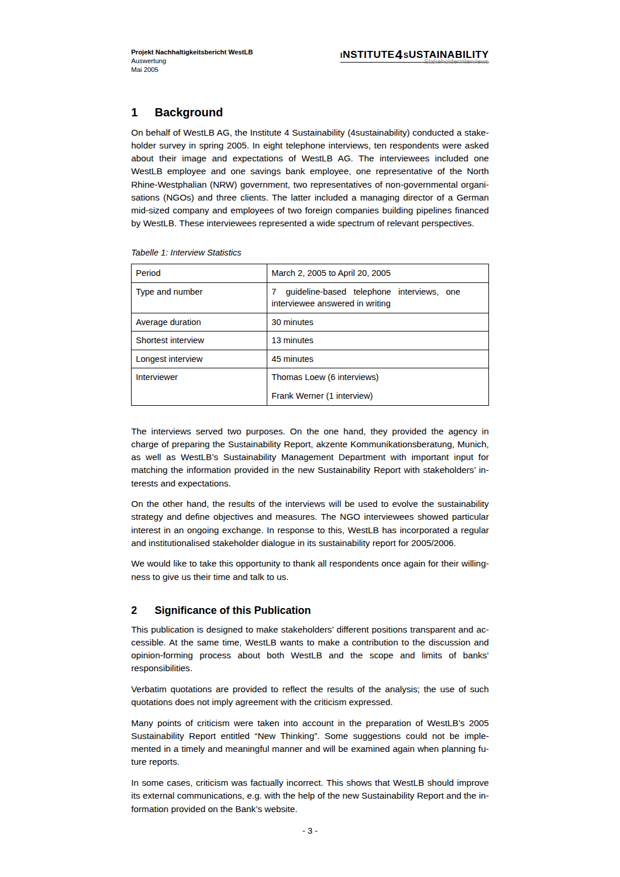Projekt Nachhaltigkeitsbericht WestLB
Auswertung
Mai 2005
INSTITUTE4 SUSTAINABILITY
Stakeholderinterviews
1 Background
On behalf of WestLB AG, the Institute 4 Sustainability (4sustainability) conducted a stakeholder survey in spring 2005. In eight telephone interviews, ten respondents were asked about their image and expectations of WestLB AG. The interviewees included one WestLB employee and one savings bank employee, one representative of the North Rhine-Westphalian (NRW) government, two representatives of non-governmental organisations (NGOs) and three clients. The latter included a managing director of a German mid-sized company and employees of two foreign companies building pipelines financed by WestLB. These interviewees represented a wide spectrum of relevant perspectives.
Tabelle 1: Interview Statistics
| Period | March 2, 2005 to April 20, 2005 |
| Type and number | 7 guideline-based telephone interviews, one interviewee answered in writing |
| Average duration | 30 minutes |
| Shortest interview | 13 minutes |
| Longest interview | 45 minutes |
| Interviewer | Thomas Loew (6 interviews) Frank Werner (1 interview) |
The interviews served two purposes. On the one hand, they provided the agency in charge of preparing the Sustainability Report, akzente Kommunikationsberatung, Munich, as well as WestLB’s Sustainability Management Department with important input for matching the information provided in the new Sustainability Report with stakeholders’ interests and expectations.
On the other hand, the results of the interviews will be used to evolve the sustainability strategy and define objectives and measures. The NGO interviewees showed particular interest in an ongoing exchange. In response to this, WestLB has incorporated a regular and institutionalised stakeholder dialogue in its sustainability report for 2005/2006.
We would like to take this opportunity to thank all respondents once again for their willingness to give us their time and talk to us.
2 Significance of this Publication
This publication is designed to make stakeholders’ different positions transparent and accessible. At the same time, WestLB wants to make a contribution to the discussion and opinion-forming process about both WestLB and the scope and limits of banks’ responsibilities.
Verbatim quotations are provided to reflect the results of the analysis; the use of such quotations does not imply agreement with the criticism expressed.
Many points of criticism were taken into account in the preparation of WestLB’s 2005 Sustainability Report entitled “New Thinking”. Some suggestions could not be implemented in a timely and meaningful manner and will be examined again when planning future reports.
In some cases, criticism was factually incorrect. This shows that WestLB should improve its external communications, e.g. with the help of the new Sustainability Report and the information provided on the Bank’s website.
- 3 -